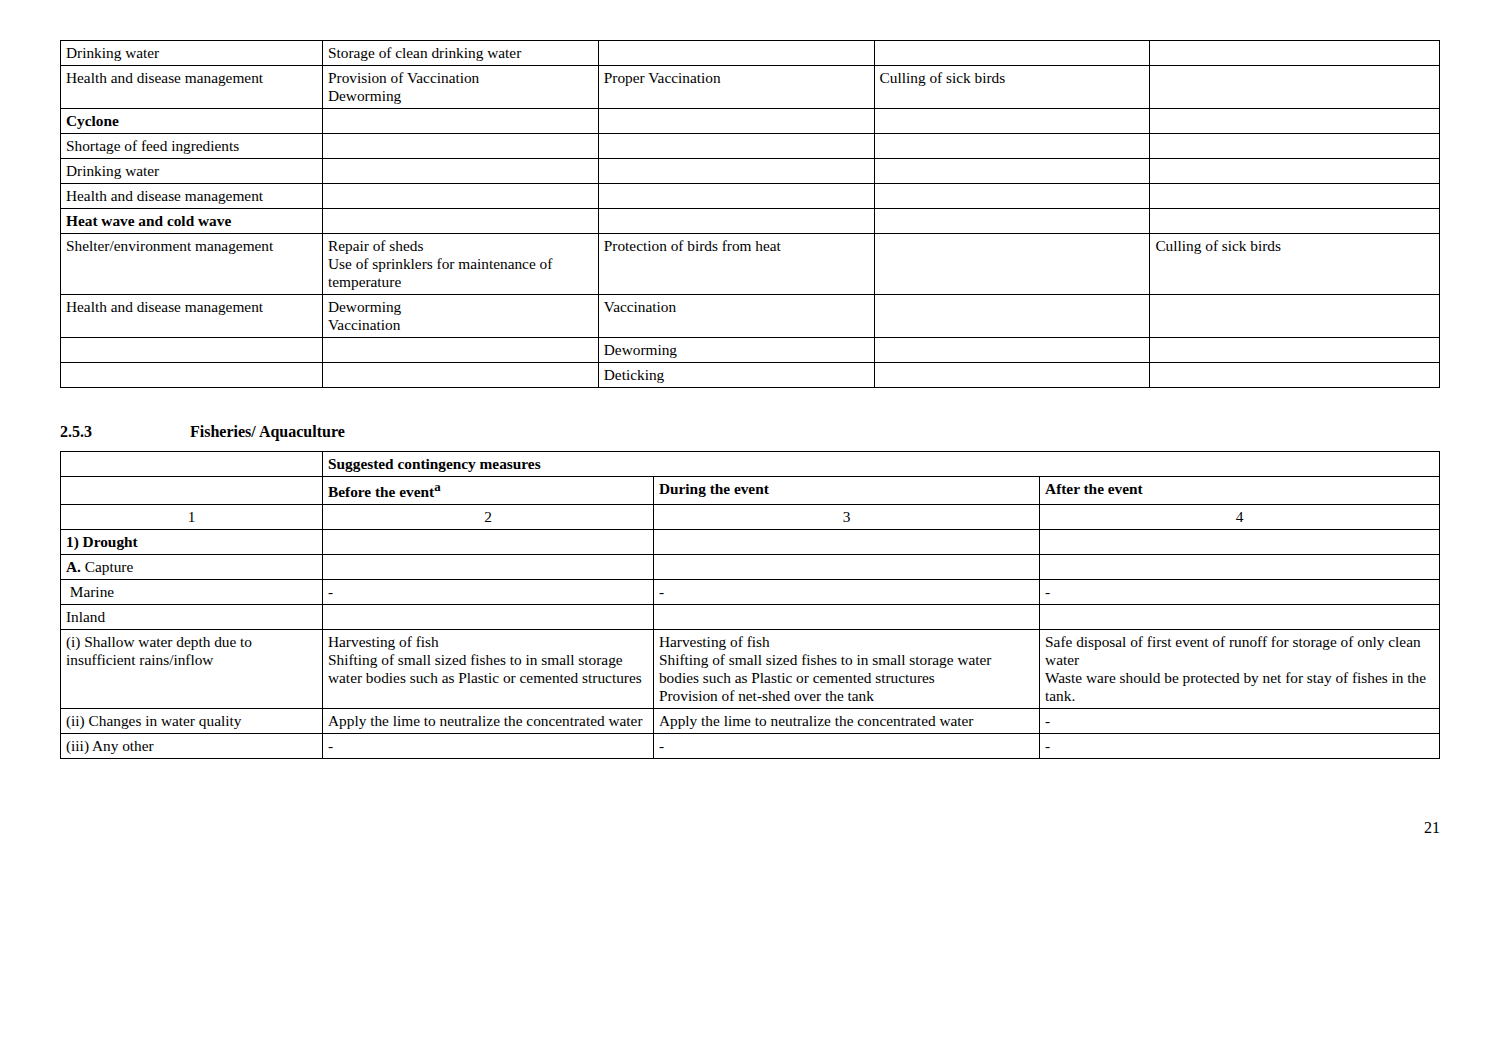| Drinking water | Storage of clean drinking water | | | |
| Health and disease management | Provision of Vaccination Deworming | Proper Vaccination | Culling of sick birds | |
| Cyclone | | | | |
| Shortage of feed ingredients | | | | |
| Drinking water | | | | |
| Health and disease management | | | | |
| Heat wave and cold wave | | | | |
| Shelter/environment management | Repair of sheds Use of sprinklers for maintenance of temperature | Protection of birds from heat | | Culling of sick birds |
| Health and disease management | Deworming Vaccination | Vaccination | | |
| | | Deworming | | |
| | | Deticking | | |
2.5.3 Fisheries/ Aquaculture
| | Suggested contingency measures |
| | Before the event a | During the event | After the event |
| 1 | 2 | 3 | 4 |
| 1) Drought | | | |
| A. Capture | | | |
| Marine | - | - | - |
| Inland | | | |
| (i) Shallow water depth due to insufficient rains/inflow | Harvesting of fish Shifting of small sized fishes to in small storage water bodies such as Plastic or cemented structures | Harvesting of fish Shifting of small sized fishes to in small storage water bodies such as Plastic or cemented structures Provision of net-shed over the tank | Safe disposal of first event of runoff for storage of only clean water Waste ware should be protected by net for stay of fishes in the tank. |
| (ii) Changes in water quality | Apply the lime to neutralize the concentrated water | Apply the lime to neutralize the concentrated water | - |
| (iii) Any other | - | - | - |
21